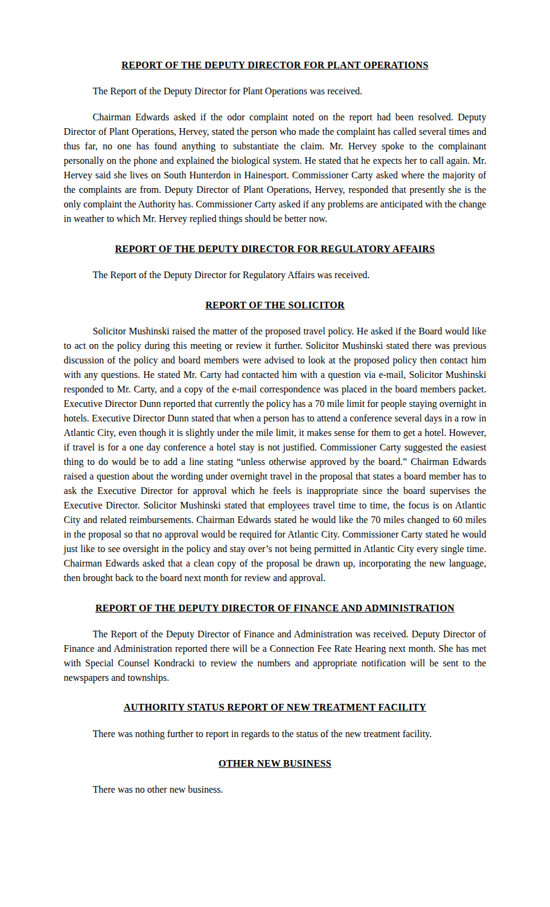REPORT OF THE DEPUTY DIRECTOR FOR PLANT OPERATIONS
The Report of the Deputy Director for Plant Operations was received.
Chairman Edwards asked if the odor complaint noted on the report had been resolved. Deputy Director of Plant Operations, Hervey, stated the person who made the complaint has called several times and thus far, no one has found anything to substantiate the claim. Mr. Hervey spoke to the complainant personally on the phone and explained the biological system. He stated that he expects her to call again. Mr. Hervey said she lives on South Hunterdon in Hainesport. Commissioner Carty asked where the majority of the complaints are from. Deputy Director of Plant Operations, Hervey, responded that presently she is the only complaint the Authority has. Commissioner Carty asked if any problems are anticipated with the change in weather to which Mr. Hervey replied things should be better now.
REPORT OF THE DEPUTY DIRECTOR FOR REGULATORY AFFAIRS
The Report of the Deputy Director for Regulatory Affairs was received.
REPORT OF THE SOLICITOR
Solicitor Mushinski raised the matter of the proposed travel policy. He asked if the Board would like to act on the policy during this meeting or review it further. Solicitor Mushinski stated there was previous discussion of the policy and board members were advised to look at the proposed policy then contact him with any questions. He stated Mr. Carty had contacted him with a question via e-mail, Solicitor Mushinski responded to Mr. Carty, and a copy of the e-mail correspondence was placed in the board members packet. Executive Director Dunn reported that currently the policy has a 70 mile limit for people staying overnight in hotels. Executive Director Dunn stated that when a person has to attend a conference several days in a row in Atlantic City, even though it is slightly under the mile limit, it makes sense for them to get a hotel. However, if travel is for a one day conference a hotel stay is not justified. Commissioner Carty suggested the easiest thing to do would be to add a line stating “unless otherwise approved by the board.” Chairman Edwards raised a question about the wording under overnight travel in the proposal that states a board member has to ask the Executive Director for approval which he feels is inappropriate since the board supervises the Executive Director. Solicitor Mushinski stated that employees travel time to time, the focus is on Atlantic City and related reimbursements. Chairman Edwards stated he would like the 70 miles changed to 60 miles in the proposal so that no approval would be required for Atlantic City. Commissioner Carty stated he would just like to see oversight in the policy and stay over’s not being permitted in Atlantic City every single time. Chairman Edwards asked that a clean copy of the proposal be drawn up, incorporating the new language, then brought back to the board next month for review and approval.
REPORT OF THE DEPUTY DIRECTOR OF FINANCE AND ADMINISTRATION
The Report of the Deputy Director of Finance and Administration was received. Deputy Director of Finance and Administration reported there will be a Connection Fee Rate Hearing next month. She has met with Special Counsel Kondracki to review the numbers and appropriate notification will be sent to the newspapers and townships.
AUTHORITY STATUS REPORT OF NEW TREATMENT FACILITY
There was nothing further to report in regards to the status of the new treatment facility.
OTHER NEW BUSINESS
There was no other new business.